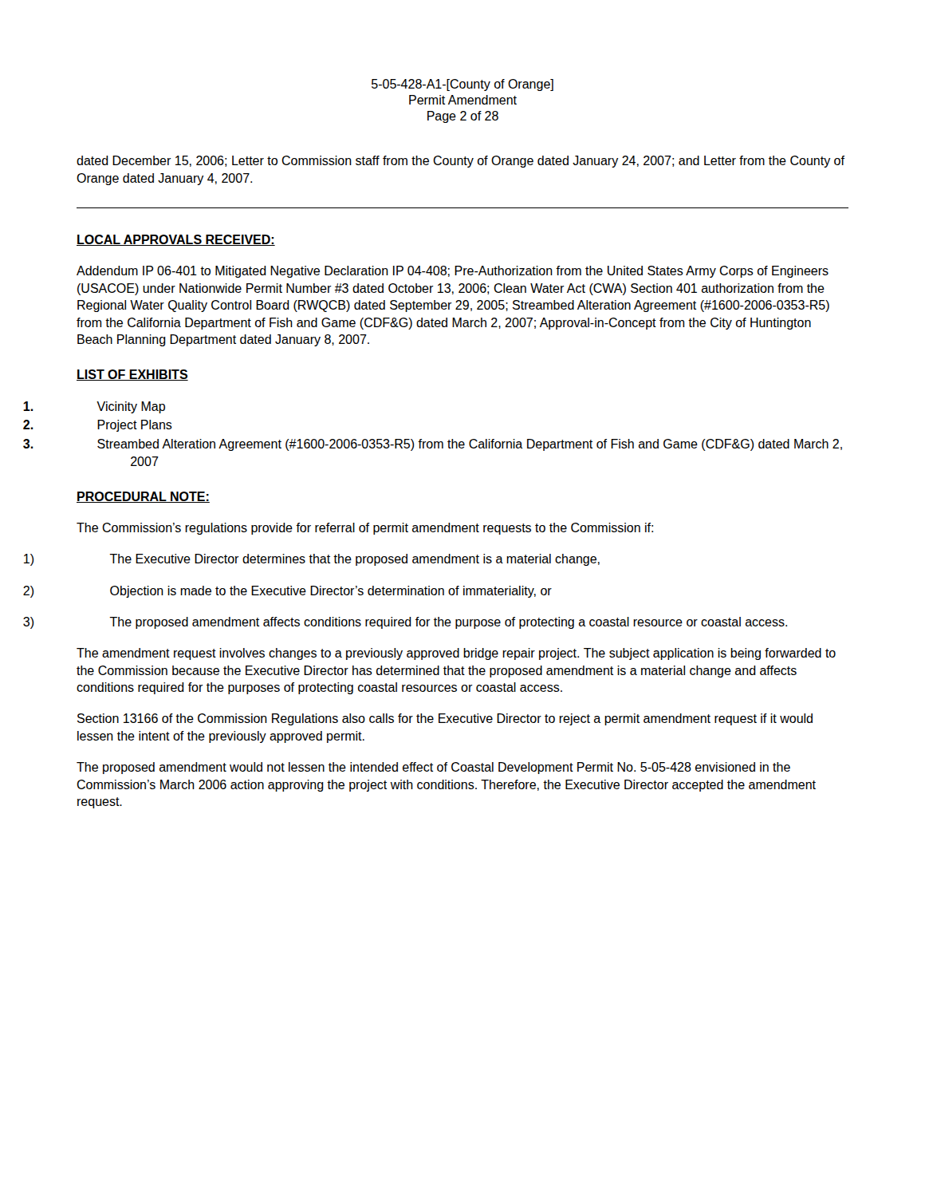5-05-428-A1-[County of Orange]
Permit Amendment
Page 2 of 28
dated December 15, 2006; Letter to Commission staff from the County of Orange dated January 24, 2007; and Letter from the County of Orange dated January 4, 2007.
LOCAL APPROVALS RECEIVED:
Addendum IP 06-401 to Mitigated Negative Declaration IP 04-408; Pre-Authorization from the United States Army Corps of Engineers (USACOE) under Nationwide Permit Number #3 dated October 13, 2006; Clean Water Act (CWA) Section 401 authorization from the Regional Water Quality Control Board (RWQCB) dated September 29, 2005; Streambed Alteration Agreement (#1600-2006-0353-R5) from the California Department of Fish and Game (CDF&G) dated March 2, 2007; Approval-in-Concept from the City of Huntington Beach Planning Department dated January 8, 2007.
LIST OF EXHIBITS
1. Vicinity Map
2. Project Plans
3. Streambed Alteration Agreement (#1600-2006-0353-R5) from the California Department of Fish and Game (CDF&G) dated March 2, 2007
PROCEDURAL NOTE:
The Commission’s regulations provide for referral of permit amendment requests to the Commission if:
1) The Executive Director determines that the proposed amendment is a material change,
2) Objection is made to the Executive Director’s determination of immateriality, or
3) The proposed amendment affects conditions required for the purpose of protecting a coastal resource or coastal access.
The amendment request involves changes to a previously approved bridge repair project. The subject application is being forwarded to the Commission because the Executive Director has determined that the proposed amendment is a material change and affects conditions required for the purposes of protecting coastal resources or coastal access.
Section 13166 of the Commission Regulations also calls for the Executive Director to reject a permit amendment request if it would lessen the intent of the previously approved permit.
The proposed amendment would not lessen the intended effect of Coastal Development Permit No. 5-05-428 envisioned in the Commission’s March 2006 action approving the project with conditions. Therefore, the Executive Director accepted the amendment request.